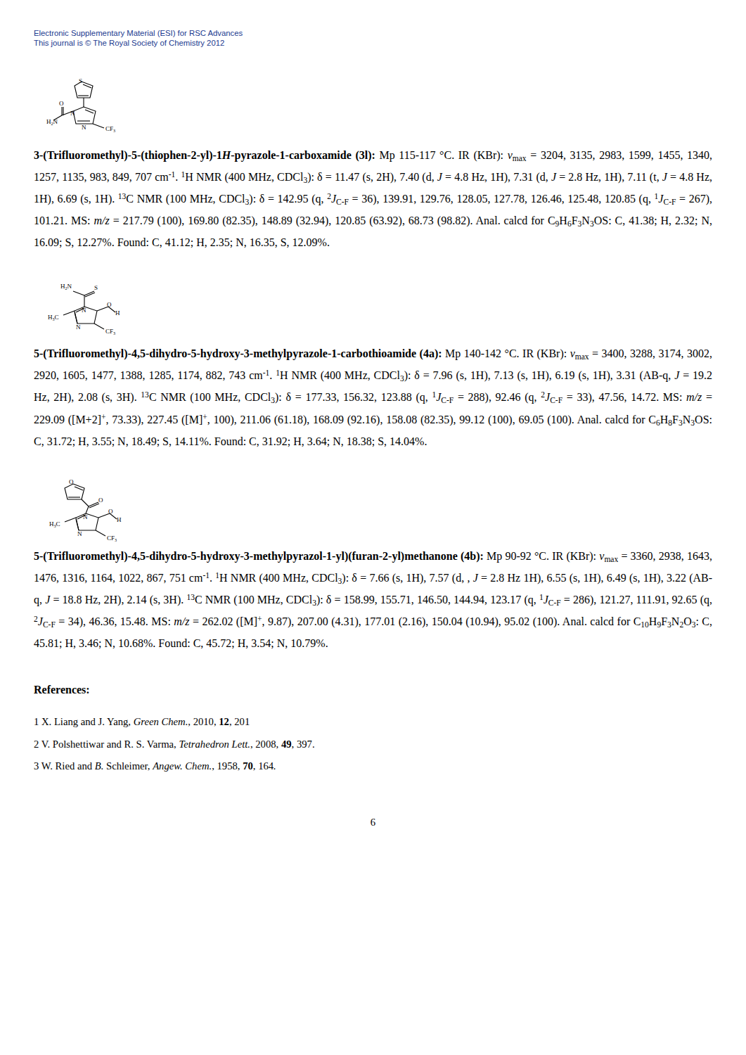Electronic Supplementary Material (ESI) for RSC Advances
This journal is © The Royal Society of Chemistry 2012
S H2N O N N CF3 3-(Trifluoromethyl)-5-(thiophen-2-yl)-1H-pyrazole-1-carboxamide (3l): Mp 115-117 °C. IR (KBr): vmax = 3204, 3135, 2983, 1599, 1455, 1340, 1257, 1135, 983, 849, 707 cm-1. 1H NMR (400 MHz, CDCl3): δ = 11.47 (s, 2H), 7.40 (d, J = 4.8 Hz, 1H), 7.31 (d, J = 2.8 Hz, 1H), 7.11 (t, J = 4.8 Hz, 1H), 6.69 (s, 1H). 13C NMR (100 MHz, CDCl3): δ = 142.95 (q, 2JC-F = 36), 139.91, 129.76, 128.05, 127.78, 126.46, 125.48, 120.85 (q, 1JC-F = 267), 101.21. MS: m/z = 217.79 (100), 169.80 (82.35), 148.89 (32.94), 120.85 (63.92), 68.73 (98.82). Anal. calcd for C9H6F3N3OS: C, 41.38; H, 2.32; N, 16.09; S, 12.27%. Found: C, 41.12; H, 2.35; N, 16.35, S, 12.09%.
H2N S N N O H H3C CF3 5-(Trifluoromethyl)-4,5-dihydro-5-hydroxy-3-methylpyrazole-1-carbothioamide (4a): Mp 140-142 °C. IR (KBr): vmax = 3400, 3288, 3174, 3002, 2920, 1605, 1477, 1388, 1285, 1174, 882, 743 cm-1. 1H NMR (400 MHz, CDCl3): δ = 7.96 (s, 1H), 7.13 (s, 1H), 6.19 (s, 1H), 3.31 (AB-q, J = 19.2 Hz, 2H), 2.08 (s, 3H). 13C NMR (100 MHz, CDCl3): δ = 177.33, 156.32, 123.88 (q, 1JC-F = 288), 92.46 (q, 2JC-F = 33), 47.56, 14.72. MS: m/z = 229.09 ([M+2]+, 73.33), 227.45 ([M]+, 100), 211.06 (61.18), 168.09 (92.16), 158.08 (82.35), 99.12 (100), 69.05 (100). Anal. calcd for C6H8F3N3OS: C, 31.72; H, 3.55; N, 18.49; S, 14.11%. Found: C, 31.92; H, 3.64; N, 18.38; S, 14.04%.
O O N N O H H3C CF3 5-(Trifluoromethyl)-4,5-dihydro-5-hydroxy-3-methylpyrazol-1-yl)(furan-2-yl)methanone (4b): Mp 90-92 °C. IR (KBr): vmax = 3360, 2938, 1643, 1476, 1316, 1164, 1022, 867, 751 cm-1. 1H NMR (400 MHz, CDCl3): δ = 7.66 (s, 1H), 7.57 (d, , J = 2.8 Hz 1H), 6.55 (s, 1H), 6.49 (s, 1H), 3.22 (AB-q, J = 18.8 Hz, 2H), 2.14 (s, 3H). 13C NMR (100 MHz, CDCl3): δ = 158.99, 155.71, 146.50, 144.94, 123.17 (q, 1JC-F = 286), 121.27, 111.91, 92.65 (q, 2JC-F = 34), 46.36, 15.48. MS: m/z = 262.02 ([M]+, 9.87), 207.00 (4.31), 177.01 (2.16), 150.04 (10.94), 95.02 (100). Anal. calcd for C10H9F3N2O3: C, 45.81; H, 3.46; N, 10.68%. Found: C, 45.72; H, 3.54; N, 10.79%.
References:
1 X. Liang and J. Yang, Green Chem., 2010, 12, 201
2 V. Polshettiwar and R. S. Varma, Tetrahedron Lett., 2008, 49, 397.
3 W. Ried and B. Schleimer, Angew. Chem., 1958, 70, 164.
6